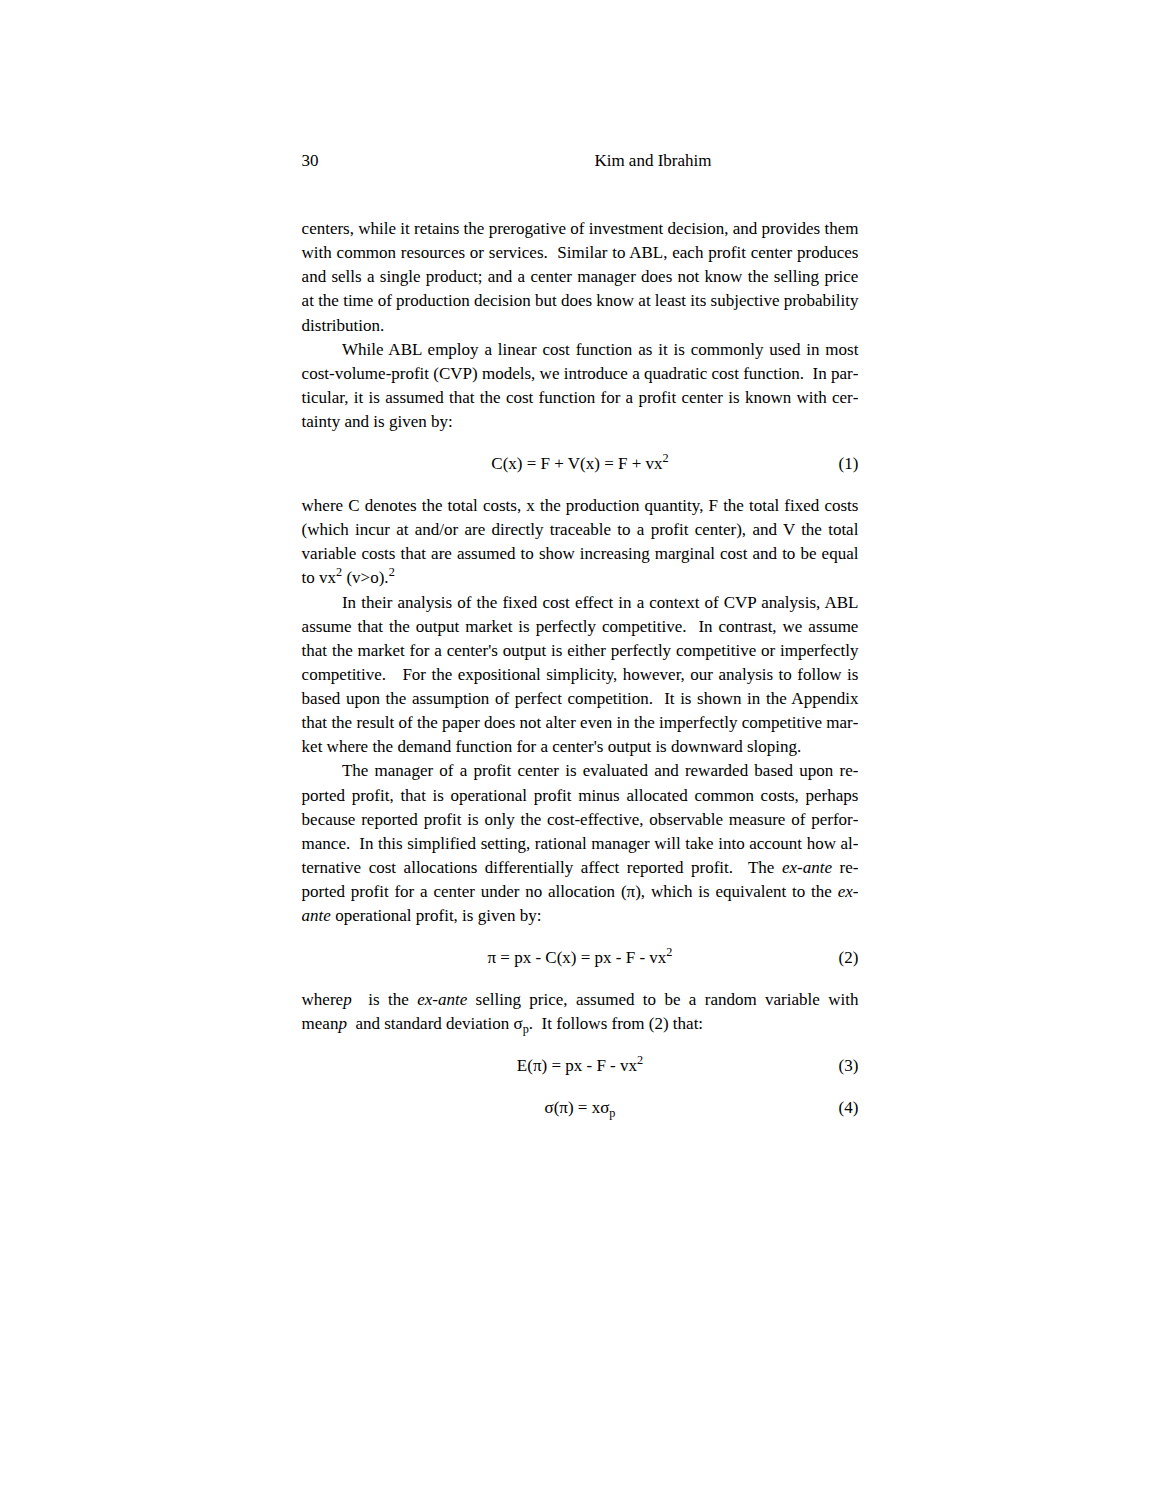30 Kim and Ibrahim
centers, while it retains the prerogative of investment decision, and provides them with common resources or services. Similar to ABL, each profit center produces and sells a single product; and a center manager does not know the selling price at the time of production decision but does know at least its subjective probability distribution.
While ABL employ a linear cost function as it is commonly used in most cost-volume-profit (CVP) models, we introduce a quadratic cost function. In particular, it is assumed that the cost function for a profit center is known with certainty and is given by:
C(x) = F + V(x) = F + vx2 (1)
where C denotes the total costs, x the production quantity, F the total fixed costs (which incur at and/or are directly traceable to a profit center), and V the total variable costs that are assumed to show increasing marginal cost and to be equal to vx2 (v>o).2
In their analysis of the fixed cost effect in a context of CVP analysis, ABL assume that the output market is perfectly competitive. In contrast, we assume that the market for a center's output is either perfectly competitive or imperfectly competitive. For the expositional simplicity, however, our analysis to follow is based upon the assumption of perfect competition. It is shown in the Appendix that the result of the paper does not alter even in the imperfectly competitive market where the demand function for a center's output is downward sloping.
The manager of a profit center is evaluated and rewarded based upon reported profit, that is operational profit minus allocated common costs, perhaps because reported profit is only the cost-effective, observable measure of performance. In this simplified setting, rational manager will take into account how alternative cost allocations differentially affect reported profit. The ex-ante reported profit for a center under no allocation (π), which is equivalent to the ex-ante operational profit, is given by:
π = px - C(x) = px - F - vx2 (2)
wherep is the ex-ante selling price, assumed to be a random variable with meanp and standard deviation σp. It follows from (2) that:
E(π) = px - F - vx2 (3)
σ(π) = xσp (4)